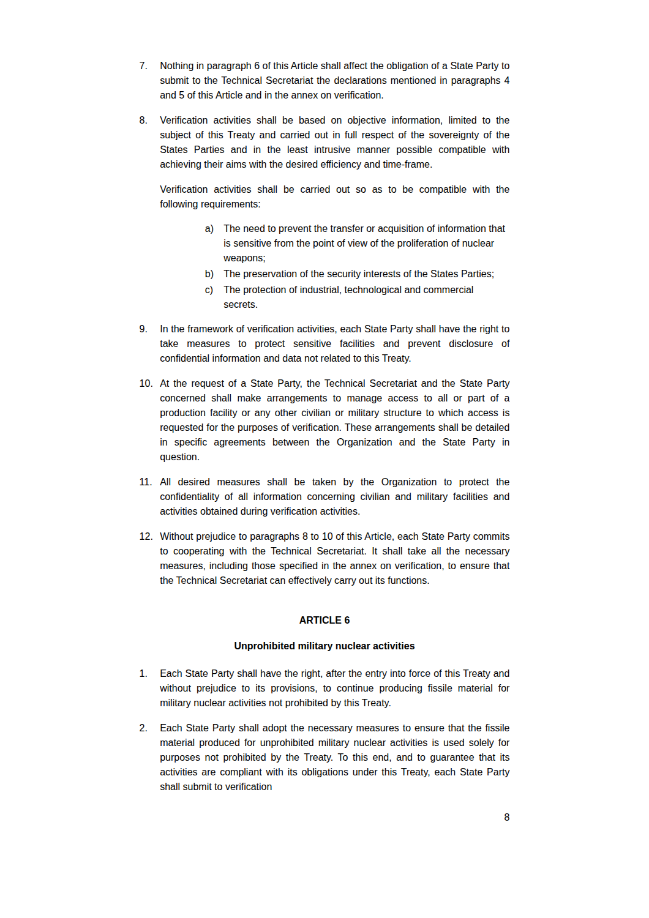Nothing in paragraph 6 of this Article shall affect the obligation of a State Party to submit to the Technical Secretariat the declarations mentioned in paragraphs 4 and 5 of this Article and in the annex on verification.
Verification activities shall be based on objective information, limited to the subject of this Treaty and carried out in full respect of the sovereignty of the States Parties and in the least intrusive manner possible compatible with achieving their aims with the desired efficiency and time-frame.
Verification activities shall be carried out so as to be compatible with the following requirements:
The need to prevent the transfer or acquisition of information that is sensitive from the point of view of the proliferation of nuclear weapons;
The preservation of the security interests of the States Parties;
The protection of industrial, technological and commercial secrets.
In the framework of verification activities, each State Party shall have the right to take measures to protect sensitive facilities and prevent disclosure of confidential information and data not related to this Treaty.
At the request of a State Party, the Technical Secretariat and the State Party concerned shall make arrangements to manage access to all or part of a production facility or any other civilian or military structure to which access is requested for the purposes of verification. These arrangements shall be detailed in specific agreements between the Organization and the State Party in question.
All desired measures shall be taken by the Organization to protect the confidentiality of all information concerning civilian and military facilities and activities obtained during verification activities.
Without prejudice to paragraphs 8 to 10 of this Article, each State Party commits to cooperating with the Technical Secretariat. It shall take all the necessary measures, including those specified in the annex on verification, to ensure that the Technical Secretariat can effectively carry out its functions.
ARTICLE 6
Unprohibited military nuclear activities
Each State Party shall have the right, after the entry into force of this Treaty and without prejudice to its provisions, to continue producing fissile material for military nuclear activities not prohibited by this Treaty.
Each State Party shall adopt the necessary measures to ensure that the fissile material produced for unprohibited military nuclear activities is used solely for purposes not prohibited by the Treaty. To this end, and to guarantee that its activities are compliant with its obligations under this Treaty, each State Party shall submit to verification
8